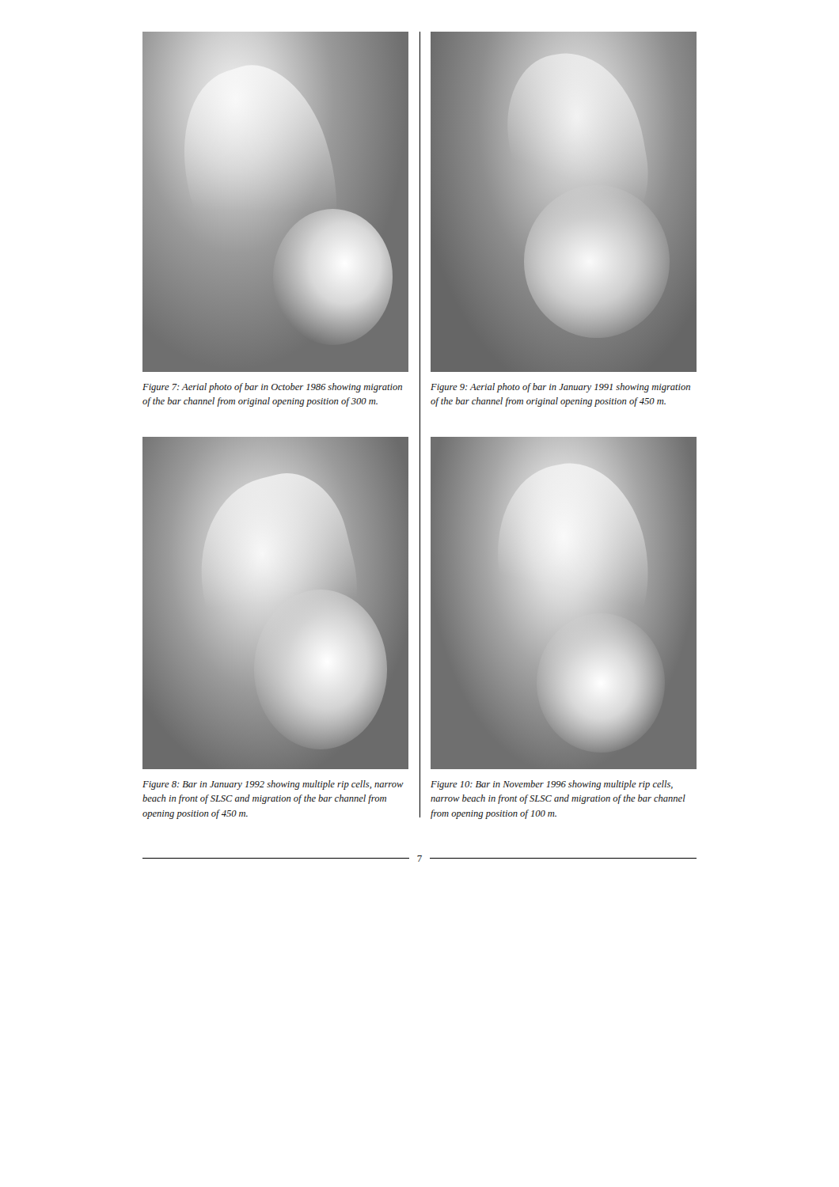Figure 7: Aerial photo of bar in October 1986 showing migration of the bar channel from original opening position of 300 m.
Figure 8: Bar in January 1992 showing multiple rip cells, narrow beach in front of SLSC and migration of the bar channel from opening position of 450 m.
Figure 9: Aerial photo of bar in January 1991 showing migration of the bar channel from original opening position of 450 m.
Figure 10: Bar in November 1996 showing multiple rip cells, narrow beach in front of SLSC and migration of the bar channel from opening position of 100 m.
7